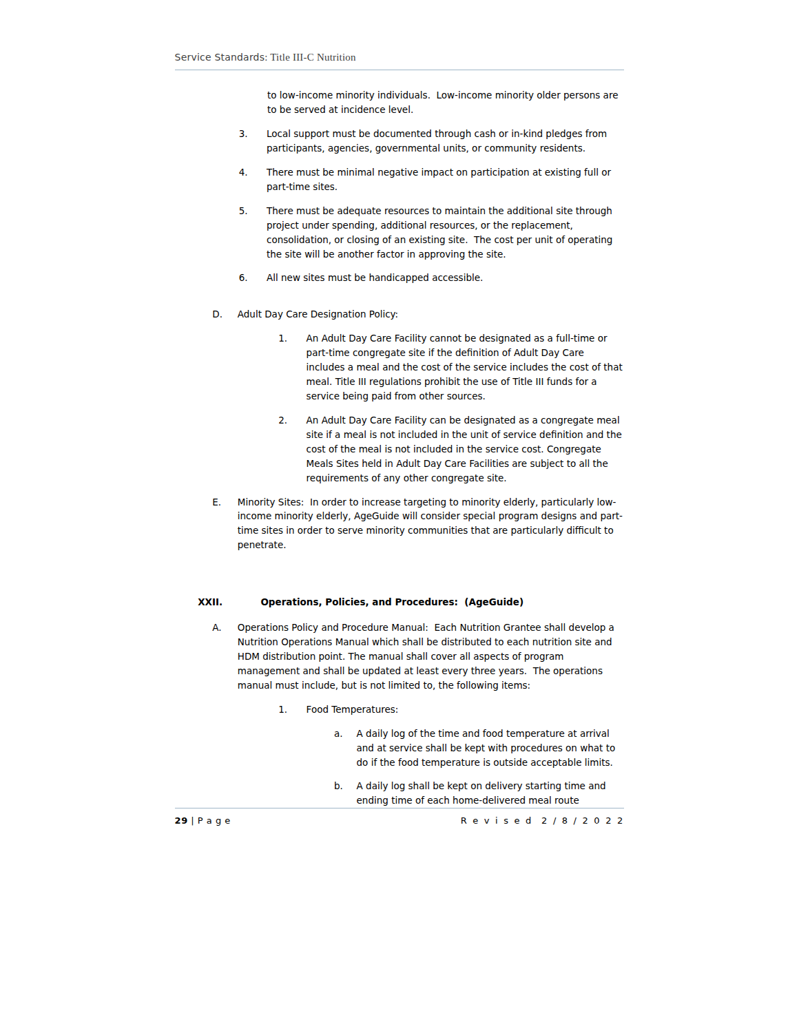Service Standards: Title III-C Nutrition
to low-income minority individuals. Low-income minority older persons are to be served at incidence level.
3. Local support must be documented through cash or in-kind pledges from participants, agencies, governmental units, or community residents.
4. There must be minimal negative impact on participation at existing full or part-time sites.
5. There must be adequate resources to maintain the additional site through project under spending, additional resources, or the replacement, consolidation, or closing of an existing site. The cost per unit of operating the site will be another factor in approving the site.
6. All new sites must be handicapped accessible.
D. Adult Day Care Designation Policy:
1. An Adult Day Care Facility cannot be designated as a full-time or part-time congregate site if the definition of Adult Day Care includes a meal and the cost of the service includes the cost of that meal. Title III regulations prohibit the use of Title III funds for a service being paid from other sources.
2. An Adult Day Care Facility can be designated as a congregate meal site if a meal is not included in the unit of service definition and the cost of the meal is not included in the service cost. Congregate Meals Sites held in Adult Day Care Facilities are subject to all the requirements of any other congregate site.
E. Minority Sites: In order to increase targeting to minority elderly, particularly low-income minority elderly, AgeGuide will consider special program designs and part-time sites in order to serve minority communities that are particularly difficult to penetrate.
XXII. Operations, Policies, and Procedures: (AgeGuide)
A. Operations Policy and Procedure Manual: Each Nutrition Grantee shall develop a Nutrition Operations Manual which shall be distributed to each nutrition site and HDM distribution point. The manual shall cover all aspects of program management and shall be updated at least every three years. The operations manual must include, but is not limited to, the following items:
1. Food Temperatures:
a. A daily log of the time and food temperature at arrival and at service shall be kept with procedures on what to do if the food temperature is outside acceptable limits.
b. A daily log shall be kept on delivery starting time and ending time of each home-delivered meal route
29 | P a g e
R e v i s e d 2 / 8 / 2 0 2 2